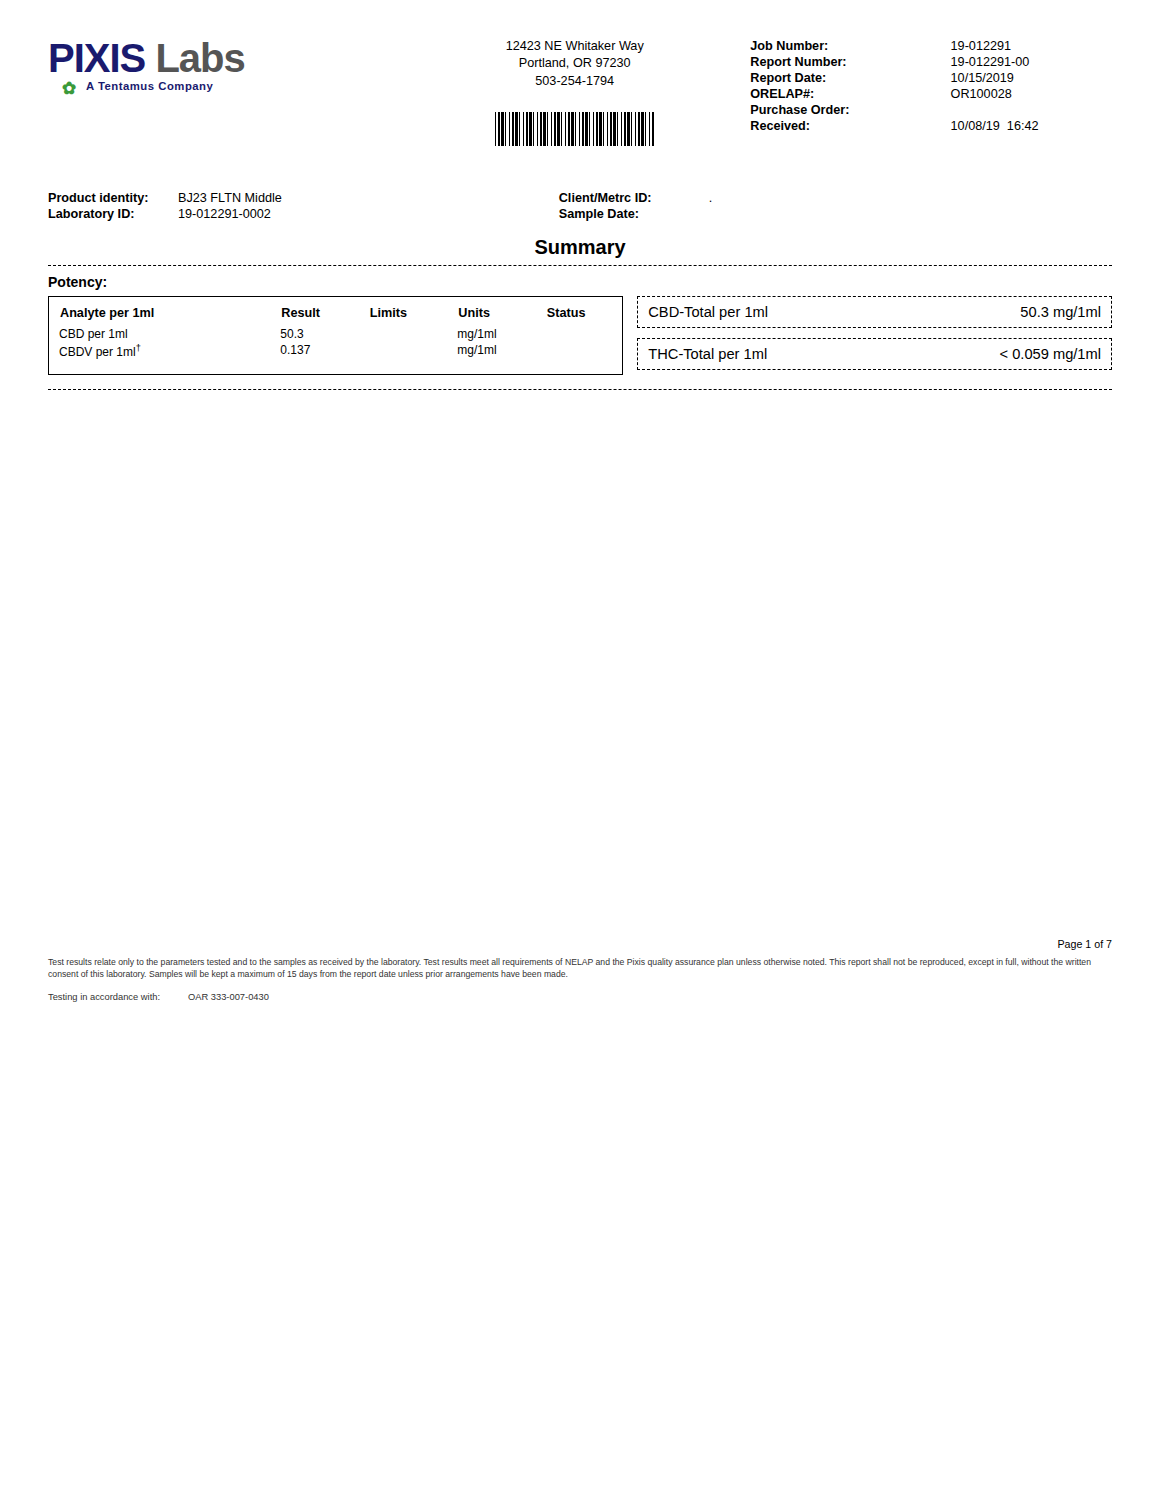PIXIS Labs
✿A Tentamus Company
12423 NE Whitaker Way
Portland, OR 97230
503-254-1794
| Job Number: | 19-012291 |
| Report Number: | 19-012291-00 |
| Report Date: | 10/15/2019 |
| ORELAP#: | OR100028 |
| Purchase Order: | |
| Received: | 10/08/19 16:42 |
| Product identity: | BJ23 FLTN Middle |
| Laboratory ID: | 19-012291-0002 |
| Client/Metrc ID: | . |
| Sample Date: | |
Summary
Potency:
| Analyte per 1ml | Result | Limits | Units | Status |
| --- | --- | --- | --- | --- |
| CBD per 1ml | 50.3 | | mg/1ml | |
| CBDV per 1ml † | 0.137 | | mg/1ml | |
CBD-Total per 1ml 50.3 mg/1ml
THC-Total per 1ml < 0.059 mg/1ml
Page 1 of 7
Test results relate only to the parameters tested and to the samples as received by the laboratory. Test results meet all requirements of NELAP and the Pixis quality assurance plan unless otherwise noted. This report shall not be reproduced, except in full, without the written consent of this laboratory. Samples will be kept a maximum of 15 days from the report date unless prior arrangements have been made.
Testing in accordance with: OAR 333-007-0430